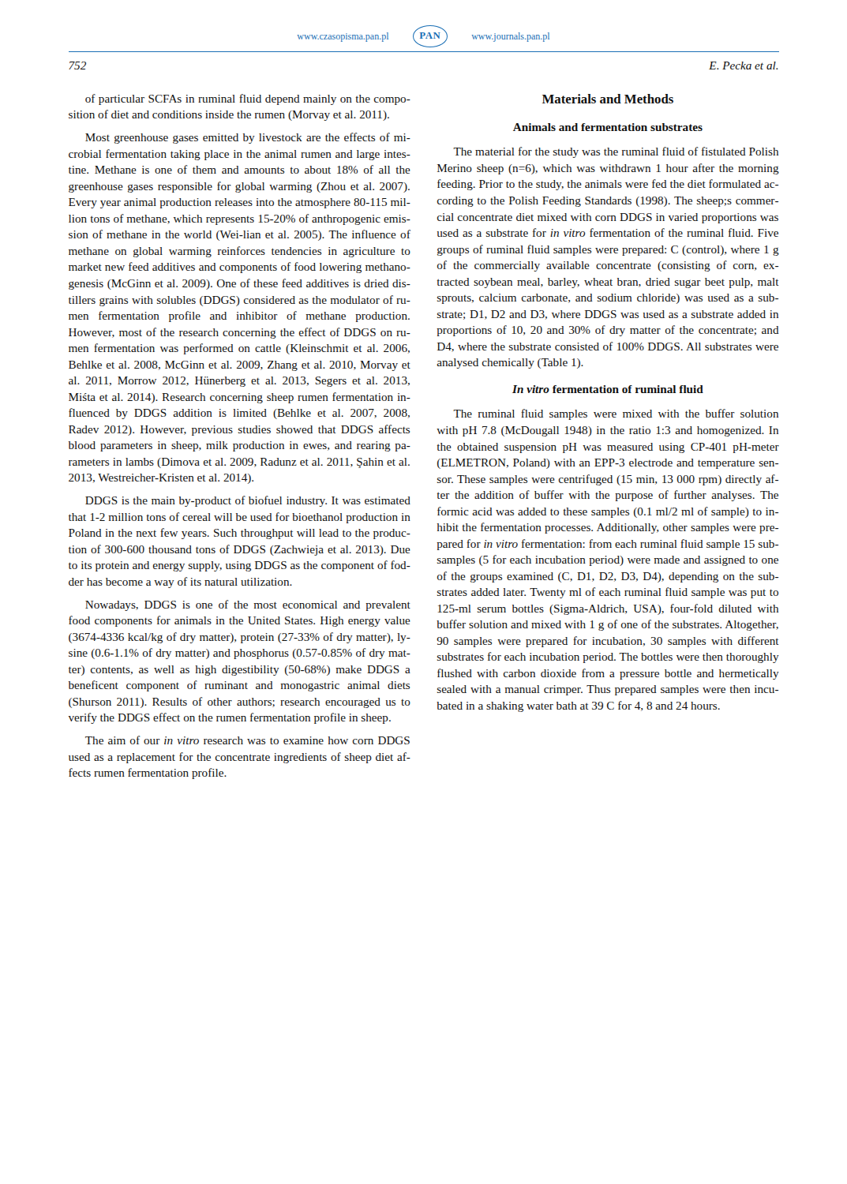www.czasopisma.pan.pl PAN www.journals.pan.pl
752 E. Pecka et al.
of particular SCFAs in ruminal fluid depend mainly on the composition of diet and conditions inside the rumen (Morvay et al. 2011).
Most greenhouse gases emitted by livestock are the effects of microbial fermentation taking place in the animal rumen and large intestine. Methane is one of them and amounts to about 18% of all the greenhouse gases responsible for global warming (Zhou et al. 2007). Every year animal production releases into the atmosphere 80-115 million tons of methane, which represents 15-20% of anthropogenic emission of methane in the world (Wei-lian et al. 2005). The influence of methane on global warming reinforces tendencies in agriculture to market new feed additives and components of food lowering methanogenesis (McGinn et al. 2009). One of these feed additives is dried distillers grains with solubles (DDGS) considered as the modulator of rumen fermentation profile and inhibitor of methane production. However, most of the research concerning the effect of DDGS on rumen fermentation was performed on cattle (Kleinschmit et al. 2006, Behlke et al. 2008, McGinn et al. 2009, Zhang et al. 2010, Morvay et al. 2011, Morrow 2012, Hünerberg et al. 2013, Segers et al. 2013, Miśta et al. 2014). Research concerning sheep rumen fermentation influenced by DDGS addition is limited (Behlke et al. 2007, 2008, Radev 2012). However, previous studies showed that DDGS affects blood parameters in sheep, milk production in ewes, and rearing parameters in lambs (Dimova et al. 2009, Radunz et al. 2011, Şahin et al. 2013, Westreicher-Kristen et al. 2014).
DDGS is the main by-product of biofuel industry. It was estimated that 1-2 million tons of cereal will be used for bioethanol production in Poland in the next few years. Such throughput will lead to the production of 300-600 thousand tons of DDGS (Zachwieja et al. 2013). Due to its protein and energy supply, using DDGS as the component of fodder has become a way of its natural utilization.
Nowadays, DDGS is one of the most economical and prevalent food components for animals in the United States. High energy value (3674-4336 kcal/kg of dry matter), protein (27-33% of dry matter), lysine (0.6-1.1% of dry matter) and phosphorus (0.57-0.85% of dry matter) contents, as well as high digestibility (50-68%) make DDGS a beneficent component of ruminant and monogastric animal diets (Shurson 2011). Results of other authors; research encouraged us to verify the DDGS effect on the rumen fermentation profile in sheep.
The aim of our in vitro research was to examine how corn DDGS used as a replacement for the concentrate ingredients of sheep diet affects rumen fermentation profile.
Materials and Methods
Animals and fermentation substrates
The material for the study was the ruminal fluid of fistulated Polish Merino sheep (n=6), which was withdrawn 1 hour after the morning feeding. Prior to the study, the animals were fed the diet formulated according to the Polish Feeding Standards (1998). The sheep;s commercial concentrate diet mixed with corn DDGS in varied proportions was used as a substrate for in vitro fermentation of the ruminal fluid. Five groups of ruminal fluid samples were prepared: C (control), where 1 g of the commercially available concentrate (consisting of corn, extracted soybean meal, barley, wheat bran, dried sugar beet pulp, malt sprouts, calcium carbonate, and sodium chloride) was used as a substrate; D1, D2 and D3, where DDGS was used as a substrate added in proportions of 10, 20 and 30% of dry matter of the concentrate; and D4, where the substrate consisted of 100% DDGS. All substrates were analysed chemically (Table 1).
In vitro fermentation of ruminal fluid
The ruminal fluid samples were mixed with the buffer solution with pH 7.8 (McDougall 1948) in the ratio 1:3 and homogenized. In the obtained suspension pH was measured using CP-401 pH-meter (ELMETRON, Poland) with an EPP-3 electrode and temperature sensor. These samples were centrifuged (15 min, 13 000 rpm) directly after the addition of buffer with the purpose of further analyses. The formic acid was added to these samples (0.1 ml/2 ml of sample) to inhibit the fermentation processes. Additionally, other samples were prepared for in vitro fermentation: from each ruminal fluid sample 15 subsamples (5 for each incubation period) were made and assigned to one of the groups examined (C, D1, D2, D3, D4), depending on the substrates added later. Twenty ml of each ruminal fluid sample was put to 125-ml serum bottles (Sigma-Aldrich, USA), four-fold diluted with buffer solution and mixed with 1 g of one of the substrates. Altogether, 90 samples were prepared for incubation, 30 samples with different substrates for each incubation period. The bottles were then thoroughly flushed with carbon dioxide from a pressure bottle and hermetically sealed with a manual crimper. Thus prepared samples were then incubated in a shaking water bath at 39 C for 4, 8 and 24 hours.